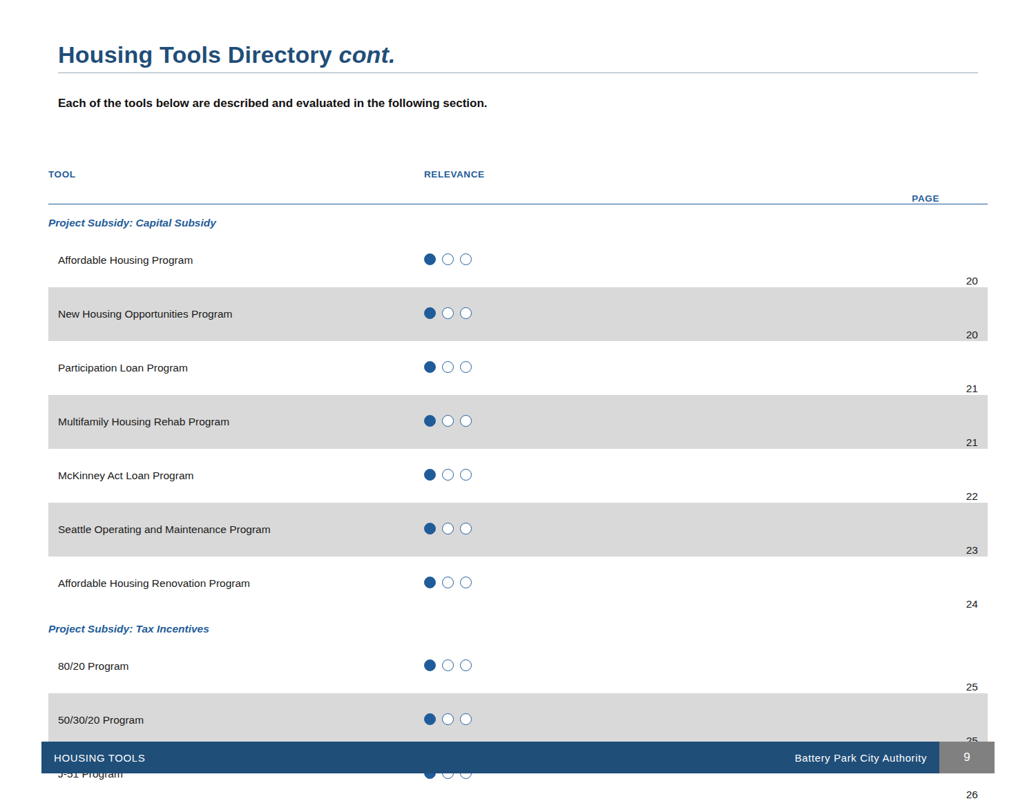Housing Tools Directory cont.
Each of the tools below are described and evaluated in the following section.
| Tool | Relevance | Page |
| --- | --- | --- |
| Project Subsidy: Capital Subsidy |
| Affordable Housing Program | | 20 |
| New Housing Opportunities Program | | 20 |
| Participation Loan Program | | 21 |
| Multifamily Housing Rehab Program | | 21 |
| McKinney Act Loan Program | | 22 |
| Seattle Operating and Maintenance Program | | 23 |
| Affordable Housing Renovation Program | | 24 |
| Project Subsidy: Tax Incentives |
| 80/20 Program | | 25 |
| 50/30/20 Program | | 25 |
| J-51 Program | | 26 |
Housing Tools Battery Park City Authority
9